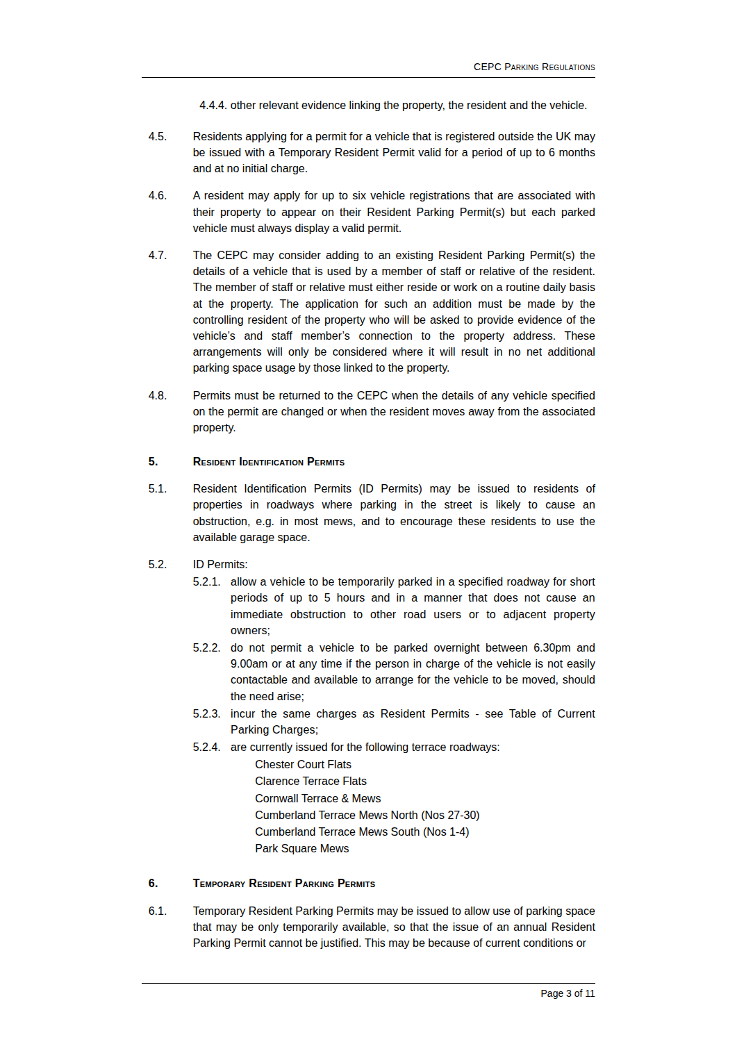CEPC Parking Regulations
4.4.4. other relevant evidence linking the property, the resident and the vehicle.
4.5.
Residents applying for a permit for a vehicle that is registered outside the UK may be issued with a Temporary Resident Permit valid for a period of up to 6 months and at no initial charge.
4.6.
A resident may apply for up to six vehicle registrations that are associated with their property to appear on their Resident Parking Permit(s) but each parked vehicle must always display a valid permit.
4.7.
The CEPC may consider adding to an existing Resident Parking Permit(s) the details of a vehicle that is used by a member of staff or relative of the resident. The member of staff or relative must either reside or work on a routine daily basis at the property. The application for such an addition must be made by the controlling resident of the property who will be asked to provide evidence of the vehicle’s and staff member’s connection to the property address. These arrangements will only be considered where it will result in no net additional parking space usage by those linked to the property.
4.8.
Permits must be returned to the CEPC when the details of any vehicle specified on the permit are changed or when the resident moves away from the associated property.
5. Resident Identification Permits
5.1.
Resident Identification Permits (ID Permits) may be issued to residents of properties in roadways where parking in the street is likely to cause an obstruction, e.g. in most mews, and to encourage these residents to use the available garage space.
5.2.
ID Permits:
5.2.1.
allow a vehicle to be temporarily parked in a specified roadway for short periods of up to 5 hours and in a manner that does not cause an immediate obstruction to other road users or to adjacent property owners;
5.2.2.
do not permit a vehicle to be parked overnight between 6.30pm and 9.00am or at any time if the person in charge of the vehicle is not easily contactable and available to arrange for the vehicle to be moved, should the need arise;
5.2.3.
incur the same charges as Resident Permits - see Table of Current Parking Charges;
5.2.4.
are currently issued for the following terrace roadways:
Chester Court Flats
Clarence Terrace Flats
Cornwall Terrace & Mews
Cumberland Terrace Mews North (Nos 27-30)
Cumberland Terrace Mews South (Nos 1-4)
Park Square Mews
6. Temporary Resident Parking Permits
6.1.
Temporary Resident Parking Permits may be issued to allow use of parking space that may be only temporarily available, so that the issue of an annual Resident Parking Permit cannot be justified. This may be because of current conditions or
Page 3 of 11